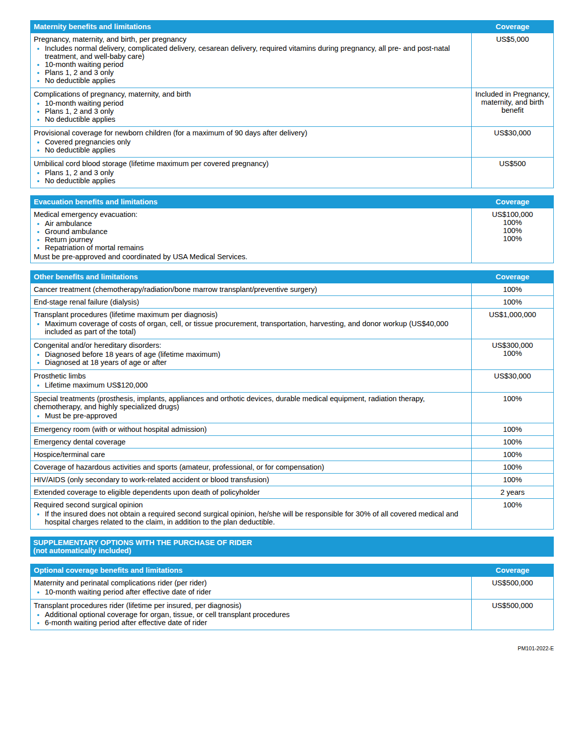| Maternity benefits and limitations | Coverage |
| --- | --- |
| Pregnancy, maternity, and birth, per pregnancy Includes normal delivery, complicated delivery, cesarean delivery, required vitamins during pregnancy, all pre- and post-natal treatment, and well-baby care) 10-month waiting period Plans 1, 2 and 3 only No deductible applies | US$5,000 |
| Complications of pregnancy, maternity, and birth 10-month waiting period Plans 1, 2 and 3 only No deductible applies | Included in Pregnancy, maternity, and birth benefit |
| Provisional coverage for newborn children (for a maximum of 90 days after delivery) Covered pregnancies only No deductible applies | US$30,000 |
| Umbilical cord blood storage (lifetime maximum per covered pregnancy) Plans 1, 2 and 3 only No deductible applies | US$500 |
| Evacuation benefits and limitations | Coverage |
| --- | --- |
| Medical emergency evacuation: Air ambulance Ground ambulance Return journey Repatriation of mortal remains Must be pre-approved and coordinated by USA Medical Services. | US$100,000 100% 100% 100% |
| Other benefits and limitations | Coverage |
| --- | --- |
| Cancer treatment (chemotherapy/radiation/bone marrow transplant/preventive surgery) | 100% |
| End-stage renal failure (dialysis) | 100% |
| Transplant procedures (lifetime maximum per diagnosis) Maximum coverage of costs of organ, cell, or tissue procurement, transportation, harvesting, and donor workup (US$40,000 included as part of the total) | US$1,000,000 |
| Congenital and/or hereditary disorders: Diagnosed before 18 years of age (lifetime maximum) Diagnosed at 18 years of age or after | US$300,000 100% |
| Prosthetic limbs Lifetime maximum US$120,000 | US$30,000 |
| Special treatments (prosthesis, implants, appliances and orthotic devices, durable medical equipment, radiation therapy, chemotherapy, and highly specialized drugs) Must be pre-approved | 100% |
| Emergency room (with or without hospital admission) | 100% |
| Emergency dental coverage | 100% |
| Hospice/terminal care | 100% |
| Coverage of hazardous activities and sports (amateur, professional, or for compensation) | 100% |
| HIV/AIDS (only secondary to work-related accident or blood transfusion) | 100% |
| Extended coverage to eligible dependents upon death of policyholder | 2 years |
| Required second surgical opinion If the insured does not obtain a required second surgical opinion, he/she will be responsible for 30% of all covered medical and hospital charges related to the claim, in addition to the plan deductible. | 100% |
SUPPLEMENTARY OPTIONS WITH THE PURCHASE OF RIDER
(not automatically included)
| Optional coverage benefits and limitations | Coverage |
| --- | --- |
| Maternity and perinatal complications rider (per rider) 10-month waiting period after effective date of rider | US$500,000 |
| Transplant procedures rider (lifetime per insured, per diagnosis) Additional optional coverage for organ, tissue, or cell transplant procedures 6-month waiting period after effective date of rider | US$500,000 |
PM101-2022-E